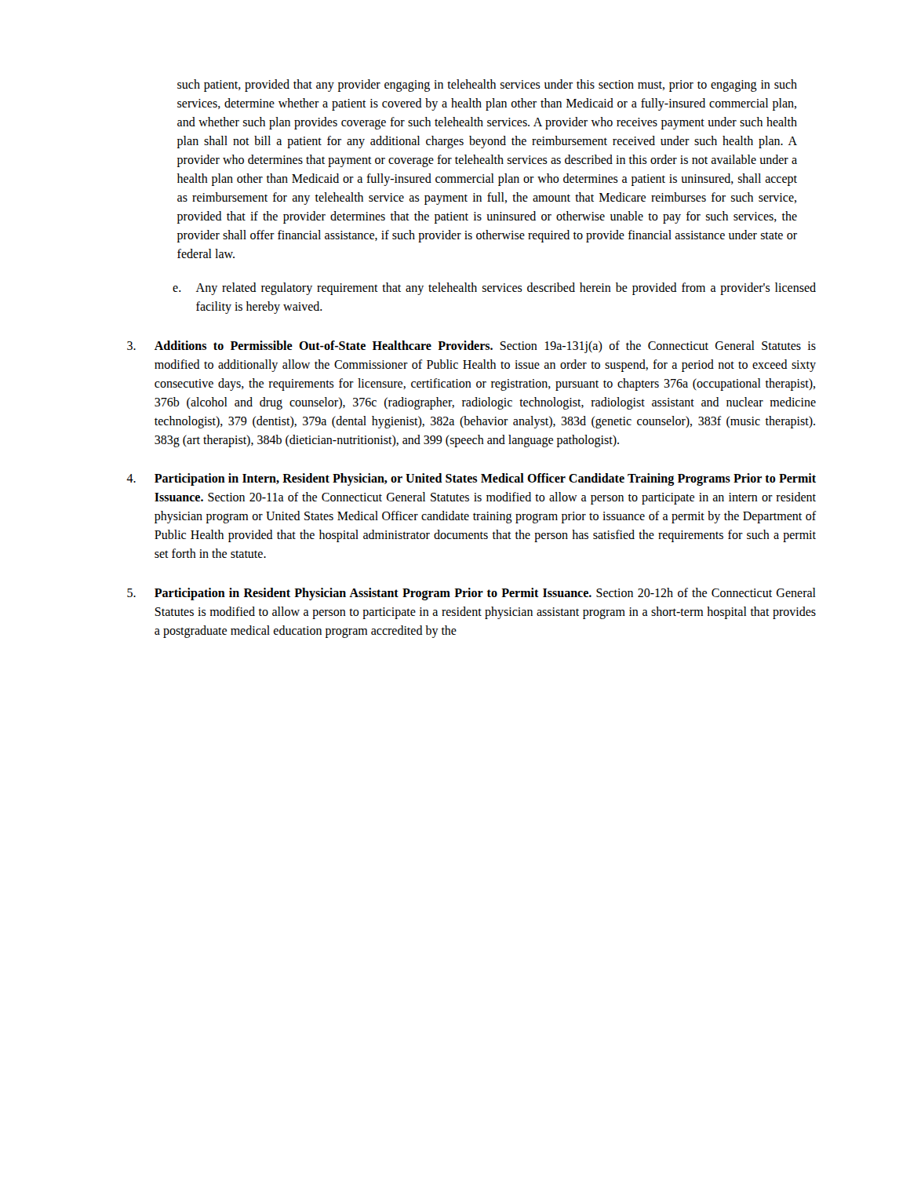such patient, provided that any provider engaging in telehealth services under this section must, prior to engaging in such services, determine whether a patient is covered by a health plan other than Medicaid or a fully-insured commercial plan, and whether such plan provides coverage for such telehealth services. A provider who receives payment under such health plan shall not bill a patient for any additional charges beyond the reimbursement received under such health plan. A provider who determines that payment or coverage for telehealth services as described in this order is not available under a health plan other than Medicaid or a fully-insured commercial plan or who determines a patient is uninsured, shall accept as reimbursement for any telehealth service as payment in full, the amount that Medicare reimburses for such service, provided that if the provider determines that the patient is uninsured or otherwise unable to pay for such services, the provider shall offer financial assistance, if such provider is otherwise required to provide financial assistance under state or federal law.
Any related regulatory requirement that any telehealth services described herein be provided from a provider's licensed facility is hereby waived.
Additions to Permissible Out-of-State Healthcare Providers. Section 19a-131j(a) of the Connecticut General Statutes is modified to additionally allow the Commissioner of Public Health to issue an order to suspend, for a period not to exceed sixty consecutive days, the requirements for licensure, certification or registration, pursuant to chapters 376a (occupational therapist), 376b (alcohol and drug counselor), 376c (radiographer, radiologic technologist, radiologist assistant and nuclear medicine technologist), 379 (dentist), 379a (dental hygienist), 382a (behavior analyst), 383d (genetic counselor), 383f (music therapist). 383g (art therapist), 384b (dietician-nutritionist), and 399 (speech and language pathologist).
Participation in Intern, Resident Physician, or United States Medical Officer Candidate Training Programs Prior to Permit Issuance. Section 20-11a of the Connecticut General Statutes is modified to allow a person to participate in an intern or resident physician program or United States Medical Officer candidate training program prior to issuance of a permit by the Department of Public Health provided that the hospital administrator documents that the person has satisfied the requirements for such a permit set forth in the statute.
Participation in Resident Physician Assistant Program Prior to Permit Issuance. Section 20-12h of the Connecticut General Statutes is modified to allow a person to participate in a resident physician assistant program in a short-term hospital that provides a postgraduate medical education program accredited by the